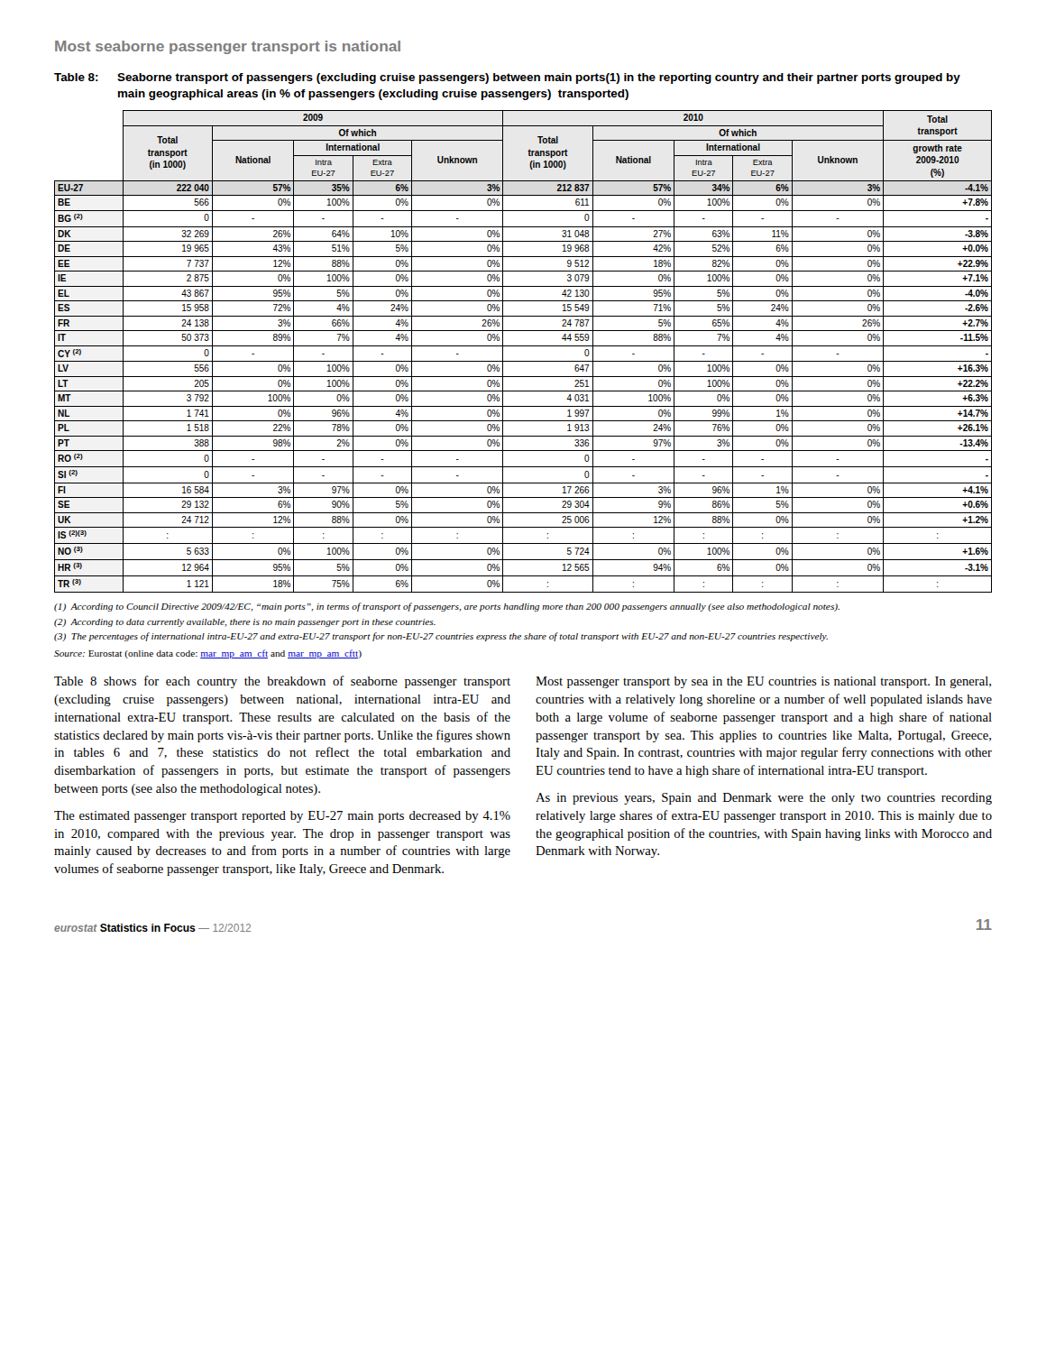Most seaborne passenger transport is national
Table 8: Seaborne transport of passengers (excluding cruise passengers) between main ports(1) in the reporting country and their partner ports grouped by main geographical areas (in % of passengers (excluding cruise passengers) transported)
| | 2009 | 2010 | Total transport |
| --- | --- | --- | --- |
| Total transport (in 1000) | Of which | Total transport (in 1000) | Of which |
| National | International | Unknown | National | International | Unknown | growth rate 2009-2010 (%) |
| Intra EU-27 | Extra EU-27 | Intra EU-27 | Extra EU-27 |
| EU-27 | 222 040 | 57% | 35% | 6% | 3% | 212 837 | 57% | 34% | 6% | 3% | -4.1% |
| BE | 566 | 0% | 100% | 0% | 0% | 611 | 0% | 100% | 0% | 0% | +7.8% |
| BG (2) | 0 | - | - | - | - | 0 | - | - | - | - | - |
| DK | 32 269 | 26% | 64% | 10% | 0% | 31 048 | 27% | 63% | 11% | 0% | -3.8% |
| DE | 19 965 | 43% | 51% | 5% | 0% | 19 968 | 42% | 52% | 6% | 0% | +0.0% |
| EE | 7 737 | 12% | 88% | 0% | 0% | 9 512 | 18% | 82% | 0% | 0% | +22.9% |
| IE | 2 875 | 0% | 100% | 0% | 0% | 3 079 | 0% | 100% | 0% | 0% | +7.1% |
| EL | 43 867 | 95% | 5% | 0% | 0% | 42 130 | 95% | 5% | 0% | 0% | -4.0% |
| ES | 15 958 | 72% | 4% | 24% | 0% | 15 549 | 71% | 5% | 24% | 0% | -2.6% |
| FR | 24 138 | 3% | 66% | 4% | 26% | 24 787 | 5% | 65% | 4% | 26% | +2.7% |
| IT | 50 373 | 89% | 7% | 4% | 0% | 44 559 | 88% | 7% | 4% | 0% | -11.5% |
| CY (2) | 0 | - | - | - | - | 0 | - | - | - | - | - |
| LV | 556 | 0% | 100% | 0% | 0% | 647 | 0% | 100% | 0% | 0% | +16.3% |
| LT | 205 | 0% | 100% | 0% | 0% | 251 | 0% | 100% | 0% | 0% | +22.2% |
| MT | 3 792 | 100% | 0% | 0% | 0% | 4 031 | 100% | 0% | 0% | 0% | +6.3% |
| NL | 1 741 | 0% | 96% | 4% | 0% | 1 997 | 0% | 99% | 1% | 0% | +14.7% |
| PL | 1 518 | 22% | 78% | 0% | 0% | 1 913 | 24% | 76% | 0% | 0% | +26.1% |
| PT | 388 | 98% | 2% | 0% | 0% | 336 | 97% | 3% | 0% | 0% | -13.4% |
| RO (2) | 0 | - | - | - | - | 0 | - | - | - | - | - |
| SI (2) | 0 | - | - | - | - | 0 | - | - | - | - | - |
| FI | 16 584 | 3% | 97% | 0% | 0% | 17 266 | 3% | 96% | 1% | 0% | +4.1% |
| SE | 29 132 | 6% | 90% | 5% | 0% | 29 304 | 9% | 86% | 5% | 0% | +0.6% |
| UK | 24 712 | 12% | 88% | 0% | 0% | 25 006 | 12% | 88% | 0% | 0% | +1.2% |
| IS (2)(3) | : | : | : | : | : | : | : | : | : | : | : |
| NO (3) | 5 633 | 0% | 100% | 0% | 0% | 5 724 | 0% | 100% | 0% | 0% | +1.6% |
| HR (3) | 12 964 | 95% | 5% | 0% | 0% | 12 565 | 94% | 6% | 0% | 0% | -3.1% |
| TR (3) | 1 121 | 18% | 75% | 6% | 0% | : | : | : | : | : | : |
(1) According to Council Directive 2009/42/EC, “main ports”, in terms of transport of passengers, are ports handling more than 200 000 passengers annually (see also methodological notes).
(2) According to data currently available, there is no main passenger port in these countries.
(3) The percentages of international intra-EU-27 and extra-EU-27 transport for non-EU-27 countries express the share of total transport with EU-27 and non-EU-27 countries respectively.
Source: Eurostat (online data code: mar_mp_am_cft and mar_mp_am_cftt)
Table 8 shows for each country the breakdown of seaborne passenger transport (excluding cruise passengers) between national, international intra-EU and international extra-EU transport. These results are calculated on the basis of the statistics declared by main ports vis-à-vis their partner ports. Unlike the figures shown in tables 6 and 7, these statistics do not reflect the total embarkation and disembarkation of passengers in ports, but estimate the transport of passengers between ports (see also the methodological notes).
The estimated passenger transport reported by EU-27 main ports decreased by 4.1% in 2010, compared with the previous year. The drop in passenger transport was mainly caused by decreases to and from ports in a number of countries with large volumes of seaborne passenger transport, like Italy, Greece and Denmark.
Most passenger transport by sea in the EU countries is national transport. In general, countries with a relatively long shoreline or a number of well populated islands have both a large volume of seaborne passenger transport and a high share of national passenger transport by sea. This applies to countries like Malta, Portugal, Greece, Italy and Spain. In contrast, countries with major regular ferry connections with other EU countries tend to have a high share of international intra-EU transport.
As in previous years, Spain and Denmark were the only two countries recording relatively large shares of extra-EU passenger transport in 2010. This is mainly due to the geographical position of the countries, with Spain having links with Morocco and Denmark with Norway.
eurostat Statistics in Focus — 12/2012
11